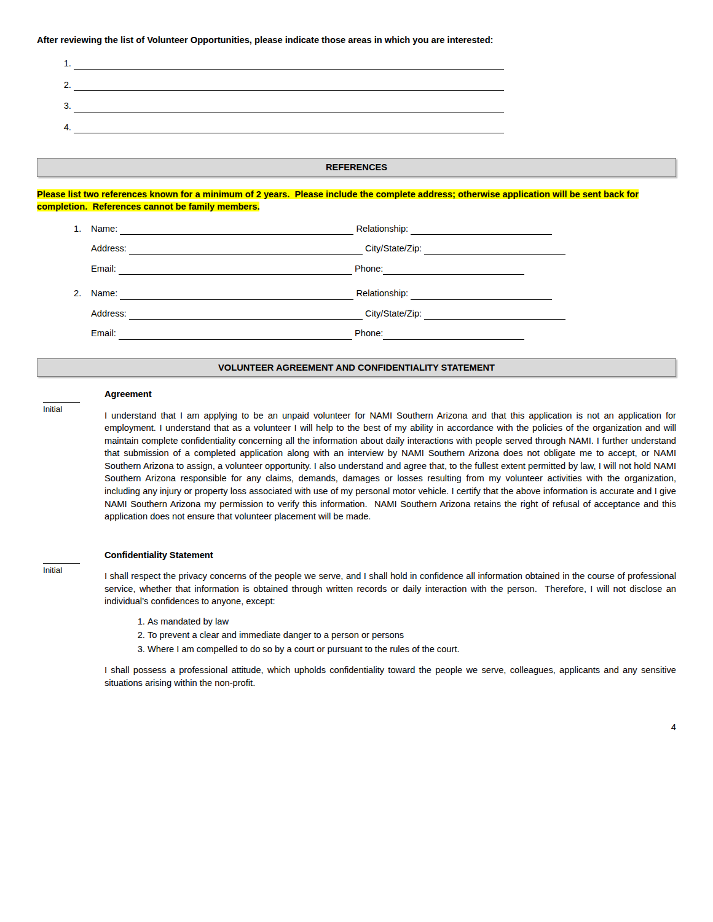After reviewing the list of Volunteer Opportunities, please indicate those areas in which you are interested:
REFERENCES
Please list two references known for a minimum of 2 years. Please include the complete address; otherwise application will be sent back for completion. References cannot be family members.
1. Name: Relationship:
Address: City/State/Zip:
Email: Phone:
2. Name: Relationship:
Address: City/State/Zip:
Email: Phone:
VOLUNTEER AGREEMENT AND CONFIDENTIALITY STATEMENT
Initial
Agreement
I understand that I am applying to be an unpaid volunteer for NAMI Southern Arizona and that this application is not an application for employment. I understand that as a volunteer I will help to the best of my ability in accordance with the policies of the organization and will maintain complete confidentiality concerning all the information about daily interactions with people served through NAMI. I further understand that submission of a completed application along with an interview by NAMI Southern Arizona does not obligate me to accept, or NAMI Southern Arizona to assign, a volunteer opportunity. I also understand and agree that, to the fullest extent permitted by law, I will not hold NAMI Southern Arizona responsible for any claims, demands, damages or losses resulting from my volunteer activities with the organization, including any injury or property loss associated with use of my personal motor vehicle. I certify that the above information is accurate and I give NAMI Southern Arizona my permission to verify this information. NAMI Southern Arizona retains the right of refusal of acceptance and this application does not ensure that volunteer placement will be made.
Initial
Confidentiality Statement
I shall respect the privacy concerns of the people we serve, and I shall hold in confidence all information obtained in the course of professional service, whether that information is obtained through written records or daily interaction with the person. Therefore, I will not disclose an individual’s confidences to anyone, except:
As mandated by law
To prevent a clear and immediate danger to a person or persons
Where I am compelled to do so by a court or pursuant to the rules of the court.
I shall possess a professional attitude, which upholds confidentiality toward the people we serve, colleagues, applicants and any sensitive situations arising within the non-profit.
4